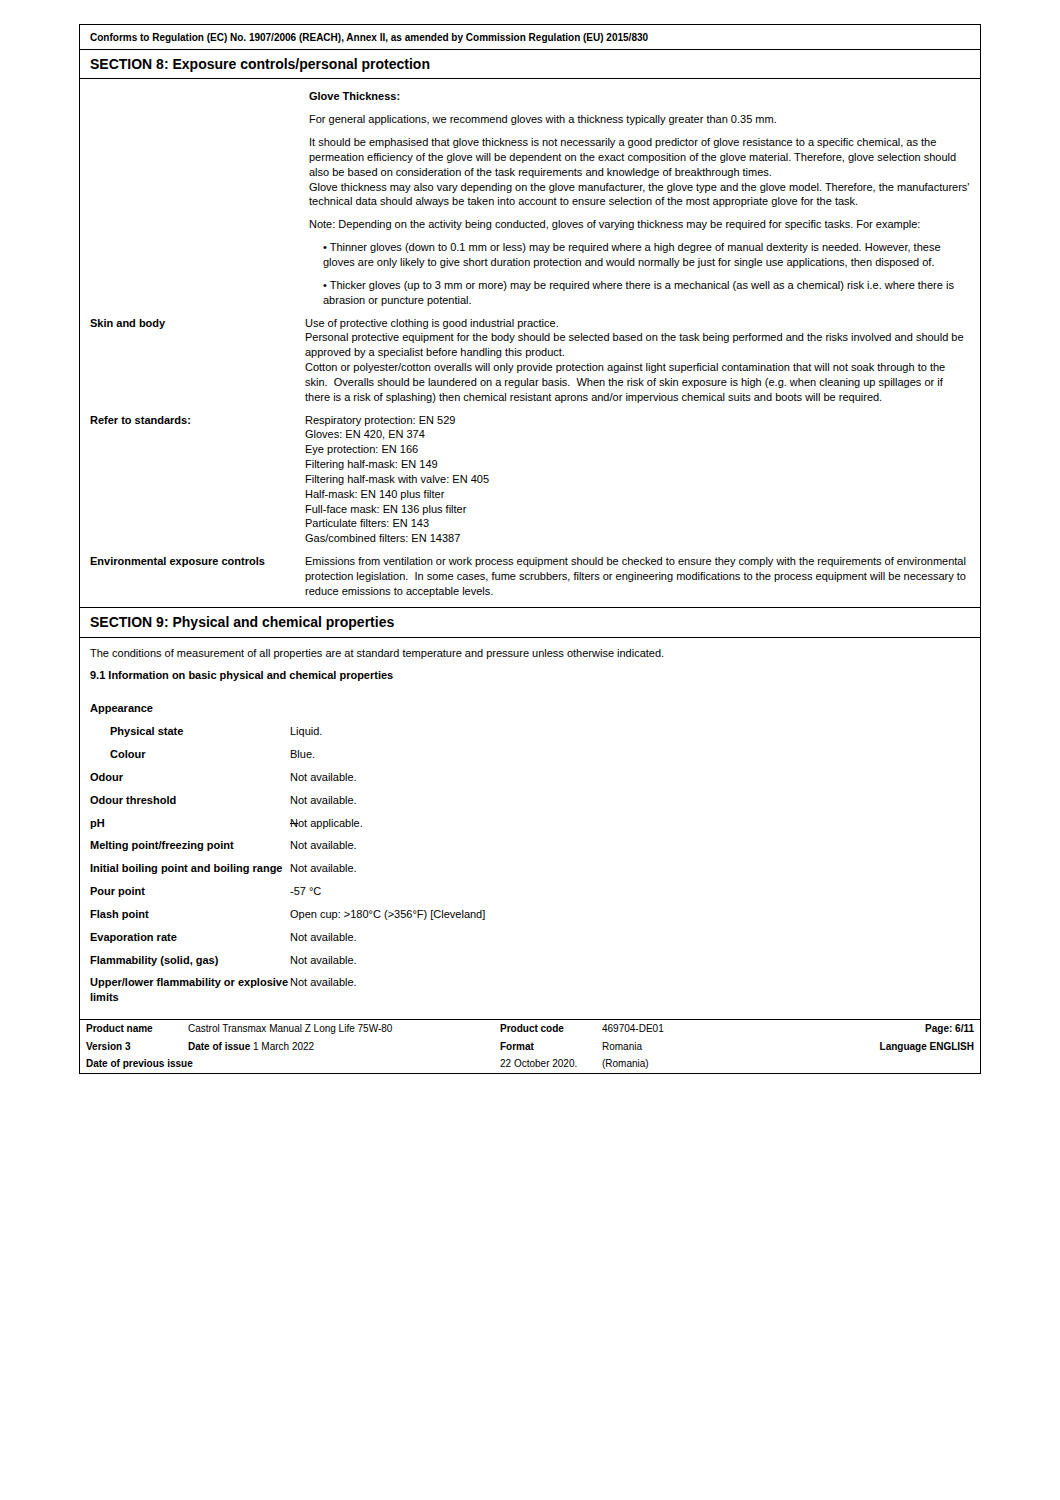Conforms to Regulation (EC) No. 1907/2006 (REACH), Annex II, as amended by Commission Regulation (EU) 2015/830
SECTION 8: Exposure controls/personal protection
Glove Thickness:
For general applications, we recommend gloves with a thickness typically greater than 0.35 mm.
It should be emphasised that glove thickness is not necessarily a good predictor of glove resistance to a specific chemical, as the permeation efficiency of the glove will be dependent on the exact composition of the glove material. Therefore, glove selection should also be based on consideration of the task requirements and knowledge of breakthrough times.
Glove thickness may also vary depending on the glove manufacturer, the glove type and the glove model. Therefore, the manufacturers' technical data should always be taken into account to ensure selection of the most appropriate glove for the task.
Note: Depending on the activity being conducted, gloves of varying thickness may be required for specific tasks. For example:
• Thinner gloves (down to 0.1 mm or less) may be required where a high degree of manual dexterity is needed. However, these gloves are only likely to give short duration protection and would normally be just for single use applications, then disposed of.
• Thicker gloves (up to 3 mm or more) may be required where there is a mechanical (as well as a chemical) risk i.e. where there is abrasion or puncture potential.
| Skin and body | Use of protective clothing is good industrial practice. Personal protective equipment for the body should be selected based on the task being performed and the risks involved and should be approved by a specialist before handling this product. Cotton or polyester/cotton overalls will only provide protection against light superficial contamination that will not soak through to the skin. Overalls should be laundered on a regular basis. When the risk of skin exposure is high (e.g. when cleaning up spillages or if there is a risk of splashing) then chemical resistant aprons and/or impervious chemical suits and boots will be required. |
| Refer to standards: | Respiratory protection: EN 529 Gloves: EN 420, EN 374 Eye protection: EN 166 Filtering half-mask: EN 149 Filtering half-mask with valve: EN 405 Half-mask: EN 140 plus filter Full-face mask: EN 136 plus filter Particulate filters: EN 143 Gas/combined filters: EN 14387 |
| Environmental exposure controls | Emissions from ventilation or work process equipment should be checked to ensure they comply with the requirements of environmental protection legislation. In some cases, fume scrubbers, filters or engineering modifications to the process equipment will be necessary to reduce emissions to acceptable levels. |
SECTION 9: Physical and chemical properties
The conditions of measurement of all properties are at standard temperature and pressure unless otherwise indicated.
9.1 Information on basic physical and chemical properties
| Appearance |
| Physical state | Liquid. |
| Colour | Blue. |
| Odour | Not available. |
| Odour threshold | Not available. |
| pH | N ot applicable. |
| Melting point/freezing point | Not available. |
| Initial boiling point and boiling range | Not available. |
| Pour point | -57 °C |
| Flash point | Open cup: >180°C (>356°F) [Cleveland] |
| Evaporation rate | Not available. |
| Flammability (solid, gas) | Not available. |
| Upper/lower flammability or explosive limits | Not available. |
| Product name | Castrol Transmax Manual Z Long Life 75W-80 | Product code | 469704-DE01 | Page: 6/11 |
| Version 3 | Date of issue 1 March 2022 | Format | Romania | Language ENGLISH |
| Date of previous issue | 22 October 2020. | (Romania) |